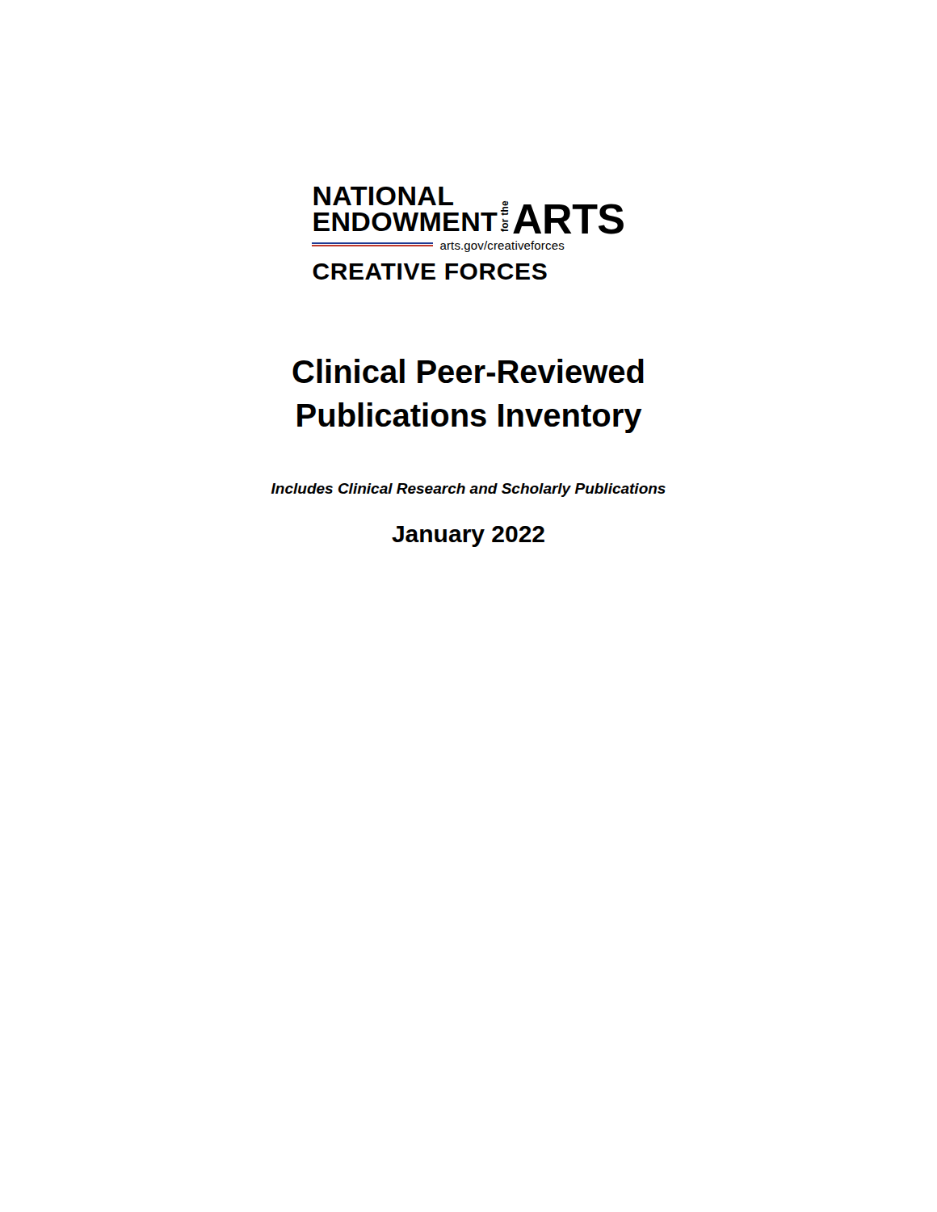National Endowment
for the
ARTS
arts.gov/creativeforces
Creative Forces
Clinical Peer-Reviewed
Publications Inventory
Includes Clinical Research and Scholarly Publications
January 2022